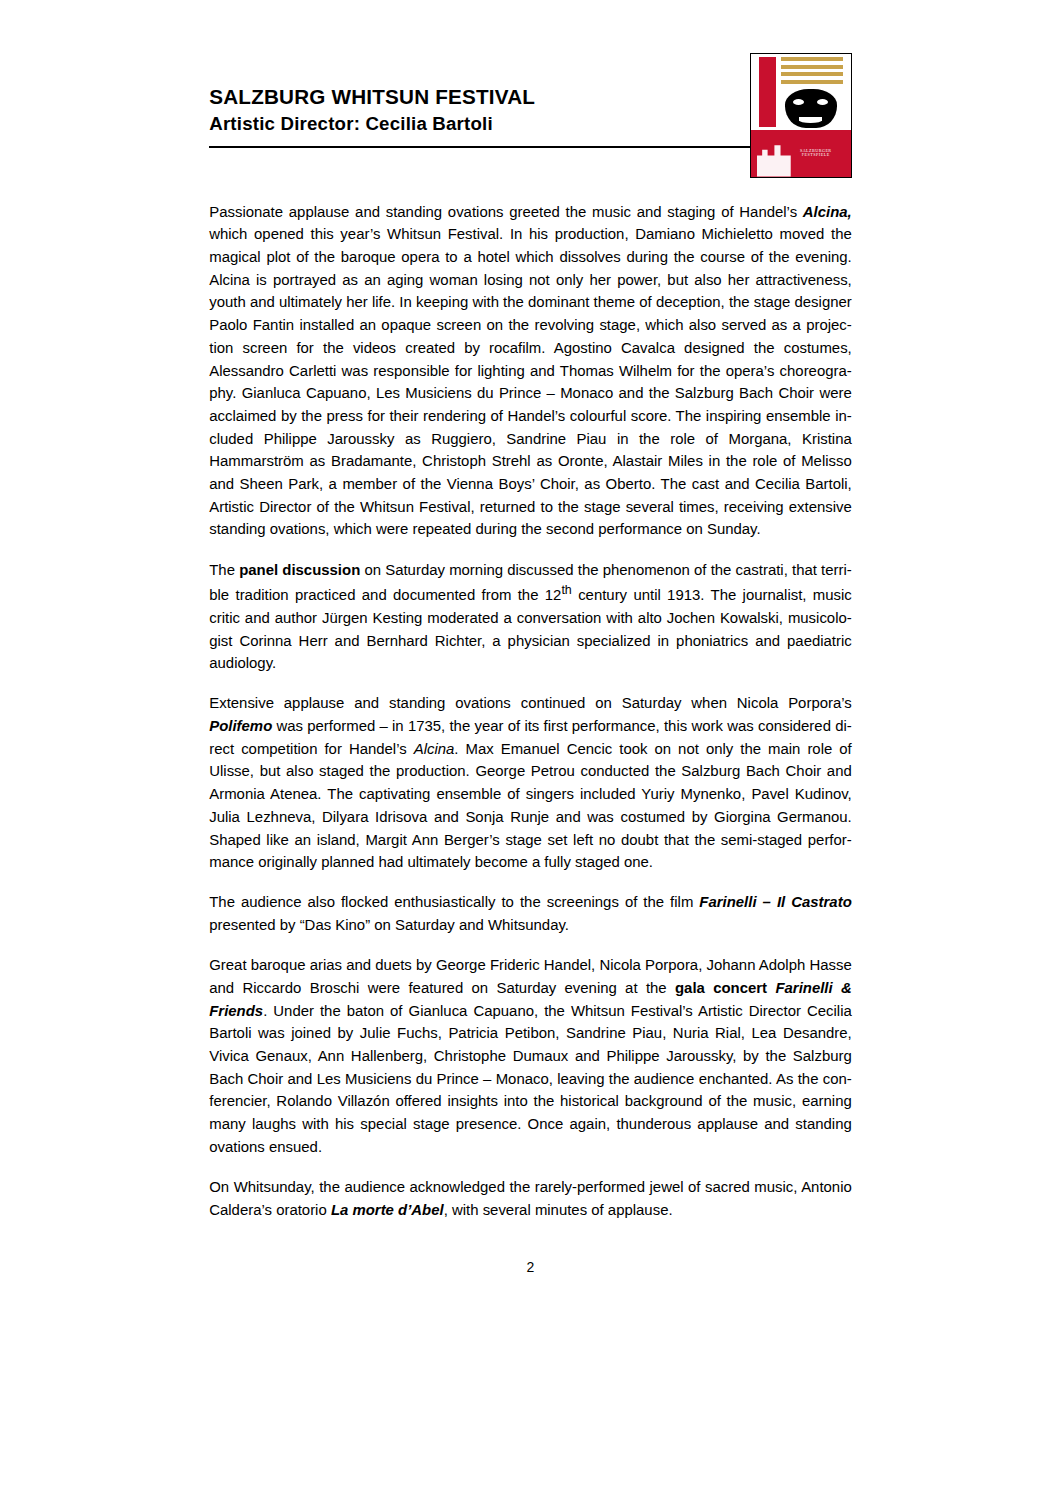Salzburger
Festspiele
SALZBURG WHITSUN FESTIVAL
Artistic Director: Cecilia Bartoli
Passionate applause and standing ovations greeted the music and staging of Handel’s Alcina, which opened this year’s Whitsun Festival. In his production, Damiano Michieletto moved the magical plot of the baroque opera to a hotel which dissolves during the course of the evening. Alcina is portrayed as an aging woman losing not only her power, but also her attractiveness, youth and ultimately her life. In keeping with the dominant theme of deception, the stage designer Paolo Fantin installed an opaque screen on the revolving stage, which also served as a projection screen for the videos created by rocafilm. Agostino Cavalca designed the costumes, Alessandro Carletti was responsible for lighting and Thomas Wilhelm for the opera’s choreography. Gianluca Capuano, Les Musiciens du Prince – Monaco and the Salzburg Bach Choir were acclaimed by the press for their rendering of Handel’s colourful score. The inspiring ensemble included Philippe Jaroussky as Ruggiero, Sandrine Piau in the role of Morgana, Kristina Hammarström as Bradamante, Christoph Strehl as Oronte, Alastair Miles in the role of Melisso and Sheen Park, a member of the Vienna Boys’ Choir, as Oberto. The cast and Cecilia Bartoli, Artistic Director of the Whitsun Festival, returned to the stage several times, receiving extensive standing ovations, which were repeated during the second performance on Sunday.
The panel discussion on Saturday morning discussed the phenomenon of the castrati, that terrible tradition practiced and documented from the 12th century until 1913. The journalist, music critic and author Jürgen Kesting moderated a conversation with alto Jochen Kowalski, musicologist Corinna Herr and Bernhard Richter, a physician specialized in phoniatrics and paediatric audiology.
Extensive applause and standing ovations continued on Saturday when Nicola Porpora’s Polifemo was performed – in 1735, the year of its first performance, this work was considered direct competition for Handel’s Alcina. Max Emanuel Cencic took on not only the main role of Ulisse, but also staged the production. George Petrou conducted the Salzburg Bach Choir and Armonia Atenea. The captivating ensemble of singers included Yuriy Mynenko, Pavel Kudinov, Julia Lezhneva, Dilyara Idrisova and Sonja Runje and was costumed by Giorgina Germanou. Shaped like an island, Margit Ann Berger’s stage set left no doubt that the semi-staged performance originally planned had ultimately become a fully staged one.
The audience also flocked enthusiastically to the screenings of the film Farinelli – Il Castrato presented by “Das Kino” on Saturday and Whitsunday.
Great baroque arias and duets by George Frideric Handel, Nicola Porpora, Johann Adolph Hasse and Riccardo Broschi were featured on Saturday evening at the gala concert Farinelli & Friends. Under the baton of Gianluca Capuano, the Whitsun Festival’s Artistic Director Cecilia Bartoli was joined by Julie Fuchs, Patricia Petibon, Sandrine Piau, Nuria Rial, Lea Desandre, Vivica Genaux, Ann Hallenberg, Christophe Dumaux and Philippe Jaroussky, by the Salzburg Bach Choir and Les Musiciens du Prince – Monaco, leaving the audience enchanted. As the conferencier, Rolando Villazón offered insights into the historical background of the music, earning many laughs with his special stage presence. Once again, thunderous applause and standing ovations ensued.
On Whitsunday, the audience acknowledged the rarely-performed jewel of sacred music, Antonio Caldera’s oratorio La morte d’Abel, with several minutes of applause.
2